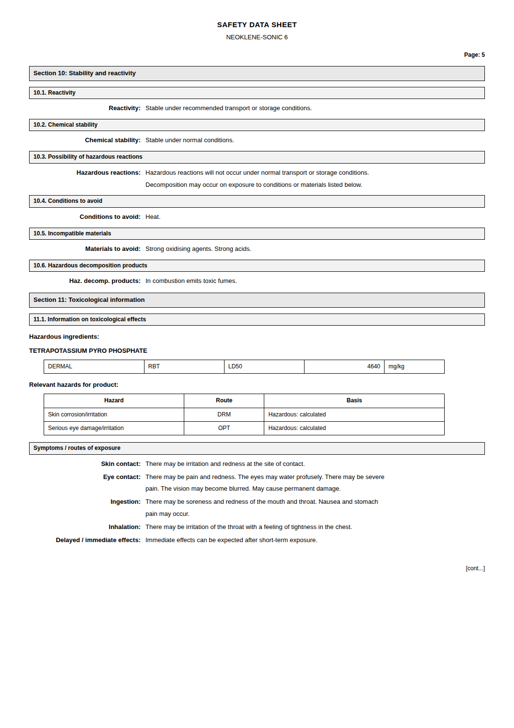SAFETY DATA SHEET
NEOKLENE-SONIC 6
Page: 5
Section 10: Stability and reactivity
10.1. Reactivity
Reactivity:
Stable under recommended transport or storage conditions.
10.2. Chemical stability
Chemical stability:
Stable under normal conditions.
10.3. Possibility of hazardous reactions
Hazardous reactions:
Hazardous reactions will not occur under normal transport or storage conditions.
Decomposition may occur on exposure to conditions or materials listed below.
10.4. Conditions to avoid
Conditions to avoid:
Heat.
10.5. Incompatible materials
Materials to avoid:
Strong oxidising agents. Strong acids.
10.6. Hazardous decomposition products
Haz. decomp. products:
In combustion emits toxic fumes.
Section 11: Toxicological information
11.1. Information on toxicological effects
Hazardous ingredients:
TETRAPOTASSIUM PYRO PHOSPHATE
| DERMAL | RBT | LD50 | 4640 | mg/kg |
Relevant hazards for product:
| Hazard | Route | Basis |
| --- | --- | --- |
| Skin corrosion/irritation | DRM | Hazardous: calculated |
| Serious eye damage/irritation | OPT | Hazardous: calculated |
Symptoms / routes of exposure
Skin contact:
There may be irritation and redness at the site of contact.
Eye contact:
There may be pain and redness. The eyes may water profusely. There may be severe
pain. The vision may become blurred. May cause permanent damage.
Ingestion:
There may be soreness and redness of the mouth and throat. Nausea and stomach
pain may occur.
Inhalation:
There may be irritation of the throat with a feeling of tightness in the chest.
Delayed / immediate effects:
Immediate effects can be expected after short-term exposure.
[cont...]